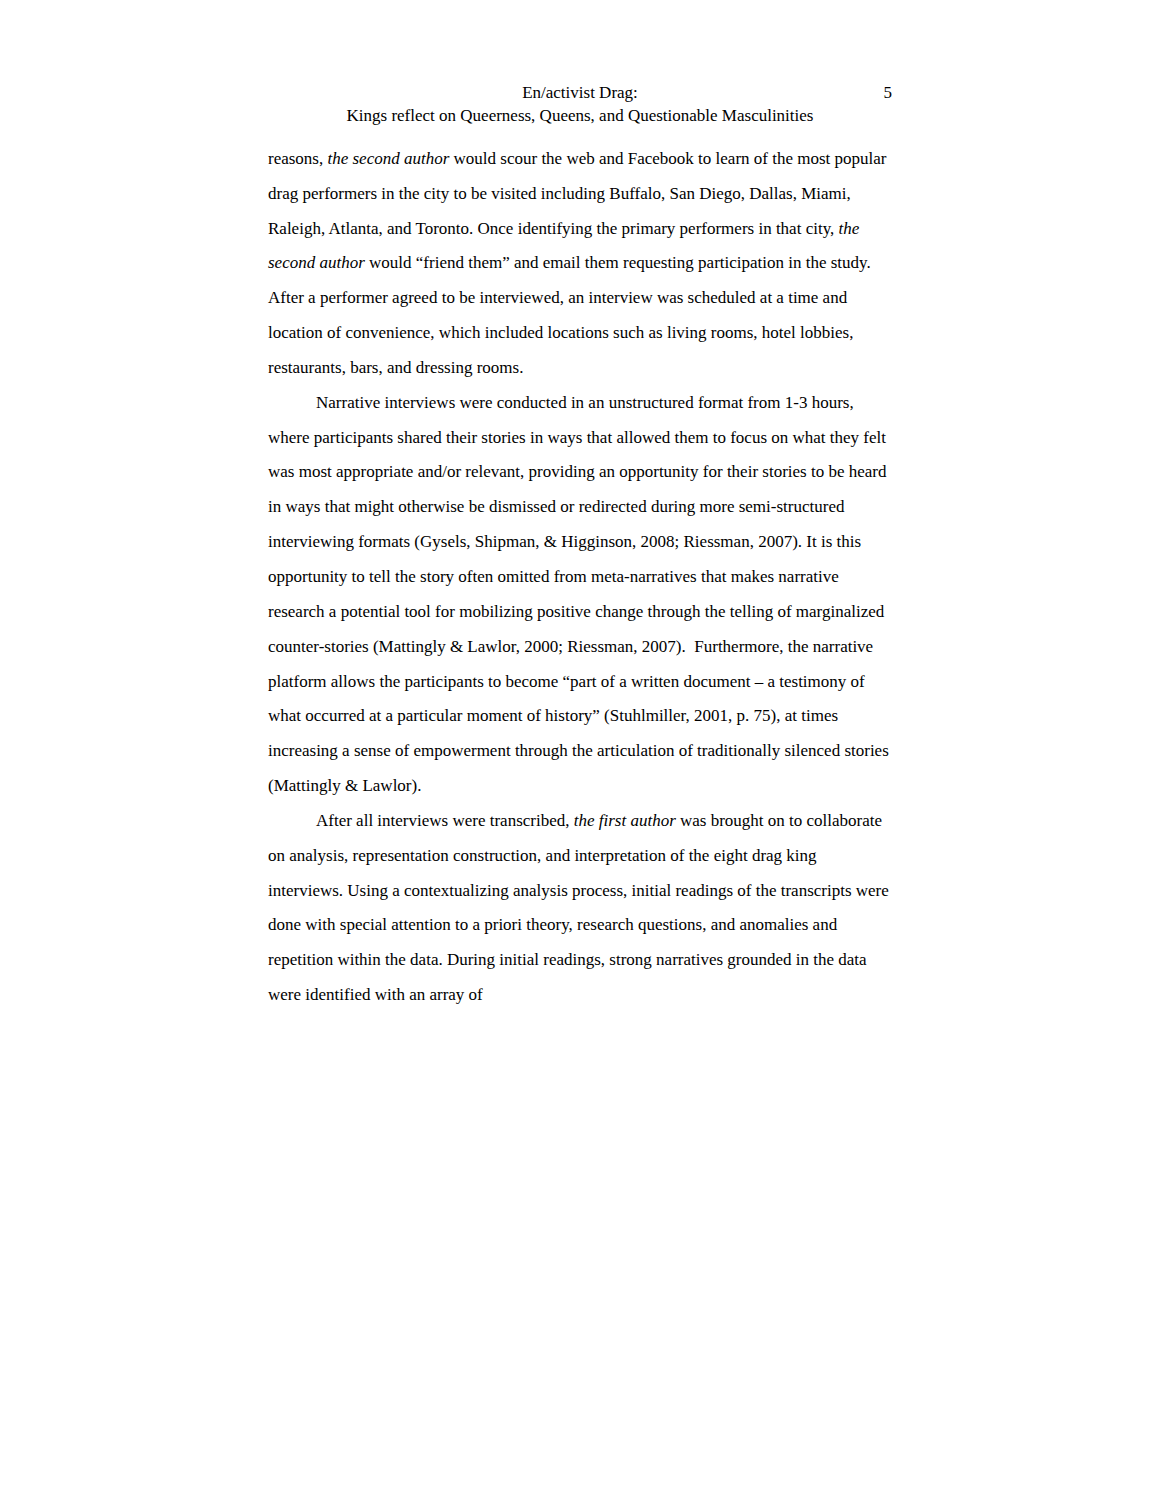5 En/activist Drag: Kings reflect on Queerness, Queens, and Questionable Masculinities
reasons, the second author would scour the web and Facebook to learn of the most popular drag performers in the city to be visited including Buffalo, San Diego, Dallas, Miami, Raleigh, Atlanta, and Toronto. Once identifying the primary performers in that city, the second author would “friend them” and email them requesting participation in the study. After a performer agreed to be interviewed, an interview was scheduled at a time and location of convenience, which included locations such as living rooms, hotel lobbies, restaurants, bars, and dressing rooms.
Narrative interviews were conducted in an unstructured format from 1-3 hours, where participants shared their stories in ways that allowed them to focus on what they felt was most appropriate and/or relevant, providing an opportunity for their stories to be heard in ways that might otherwise be dismissed or redirected during more semi-structured interviewing formats (Gysels, Shipman, & Higginson, 2008; Riessman, 2007). It is this opportunity to tell the story often omitted from meta-narratives that makes narrative research a potential tool for mobilizing positive change through the telling of marginalized counter-stories (Mattingly & Lawlor, 2000; Riessman, 2007). Furthermore, the narrative platform allows the participants to become “part of a written document – a testimony of what occurred at a particular moment of history” (Stuhlmiller, 2001, p. 75), at times increasing a sense of empowerment through the articulation of traditionally silenced stories (Mattingly & Lawlor).
After all interviews were transcribed, the first author was brought on to collaborate on analysis, representation construction, and interpretation of the eight drag king interviews. Using a contextualizing analysis process, initial readings of the transcripts were done with special attention to a priori theory, research questions, and anomalies and repetition within the data. During initial readings, strong narratives grounded in the data were identified with an array of